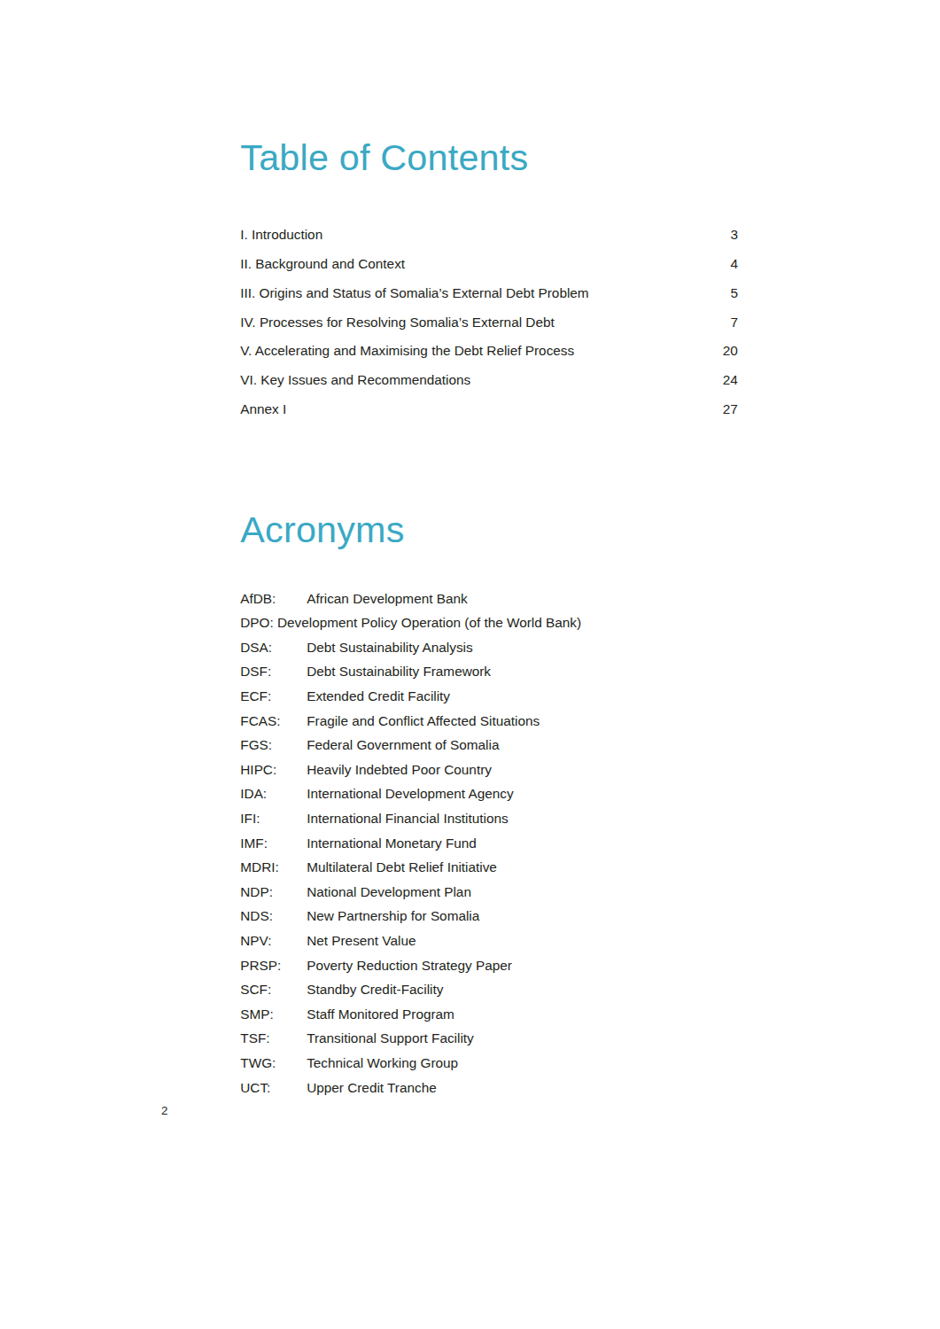Table of Contents
| I. Introduction | 3 |
| II. Background and Context | 4 |
| III. Origins and Status of Somalia’s External Debt Problem | 5 |
| IV. Processes for Resolving Somalia’s External Debt | 7 |
| V. Accelerating and Maximising the Debt Relief Process | 20 |
| VI. Key Issues and Recommendations | 24 |
| Annex I | 27 |
Acronyms
| AfDB: | African Development Bank |
| DPO: Development Policy Operation (of the World Bank) |
| DSA: | Debt Sustainability Analysis |
| DSF: | Debt Sustainability Framework |
| ECF: | Extended Credit Facility |
| FCAS: | Fragile and Conflict Affected Situations |
| FGS: | Federal Government of Somalia |
| HIPC: | Heavily Indebted Poor Country |
| IDA: | International Development Agency |
| IFI: | International Financial Institutions |
| IMF: | International Monetary Fund |
| MDRI: | Multilateral Debt Relief Initiative |
| NDP: | National Development Plan |
| NDS: | New Partnership for Somalia |
| NPV: | Net Present Value |
| PRSP: | Poverty Reduction Strategy Paper |
| SCF: | Standby Credit-Facility |
| SMP: | Staff Monitored Program |
| TSF: | Transitional Support Facility |
| TWG: | Technical Working Group |
| UCT: | Upper Credit Tranche |
2